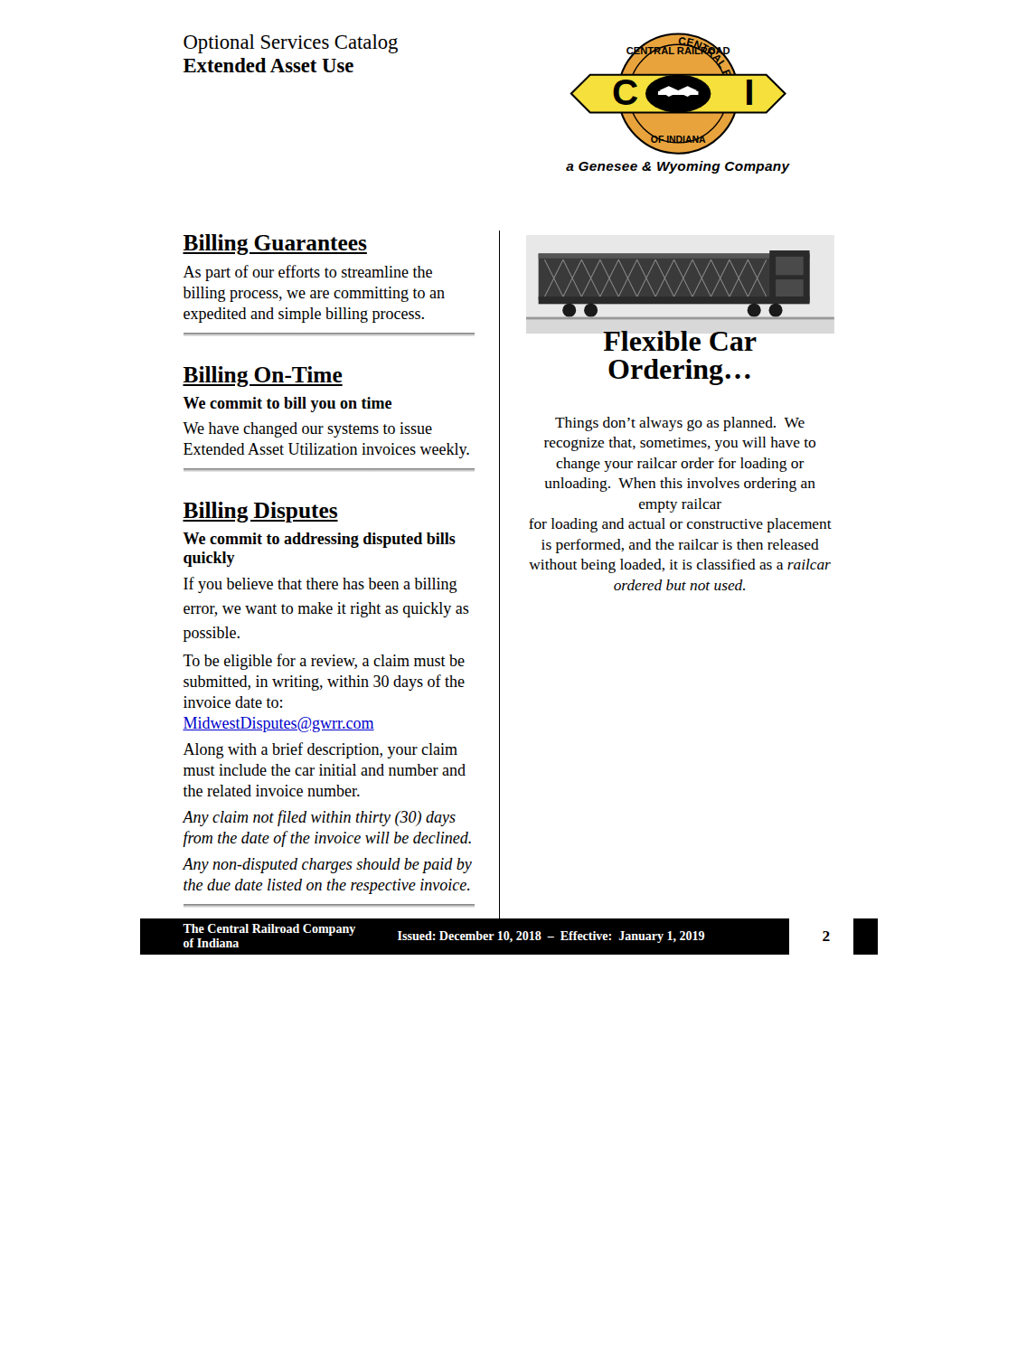Optional Services Catalog
Extended Asset Use
CENTRAL RAILROAD CENTRAL RAILROAD OF INDIANA C I
a Genesee & Wyoming Company
Billing Guarantees
As part of our efforts to streamline the billing process, we are committing to an expedited and simple billing process.
Billing On-Time
We commit to bill you on time
We have changed our systems to issue Extended Asset Utilization invoices weekly.
Billing Disputes
We commit to addressing disputed bills quickly
If you believe that there has been a billing error, we want to make it right as quickly as possible.
To be eligible for a review, a claim must be submitted, in writing, within 30 days of the invoice date to: MidwestDisputes@gwrr.com
Along with a brief description, your claim must include the car initial and number and the related invoice number.
Any claim not filed within thirty (30) days from the date of the invoice will be declined.
Any non-disputed charges should be paid by the due date listed on the respective invoice.
Flexible Car
Ordering…
Things don’t always go as planned. We recognize that, sometimes, you will have to change your railcar order for loading or unloading. When this involves ordering an empty railcar
for loading and actual or constructive placement is performed, and the railcar is then released without being loaded, it is classified as a railcar ordered but not used.
The Central Railroad Company of Indiana
Issued: December 10, 2018 – Effective: January 1, 2019
2